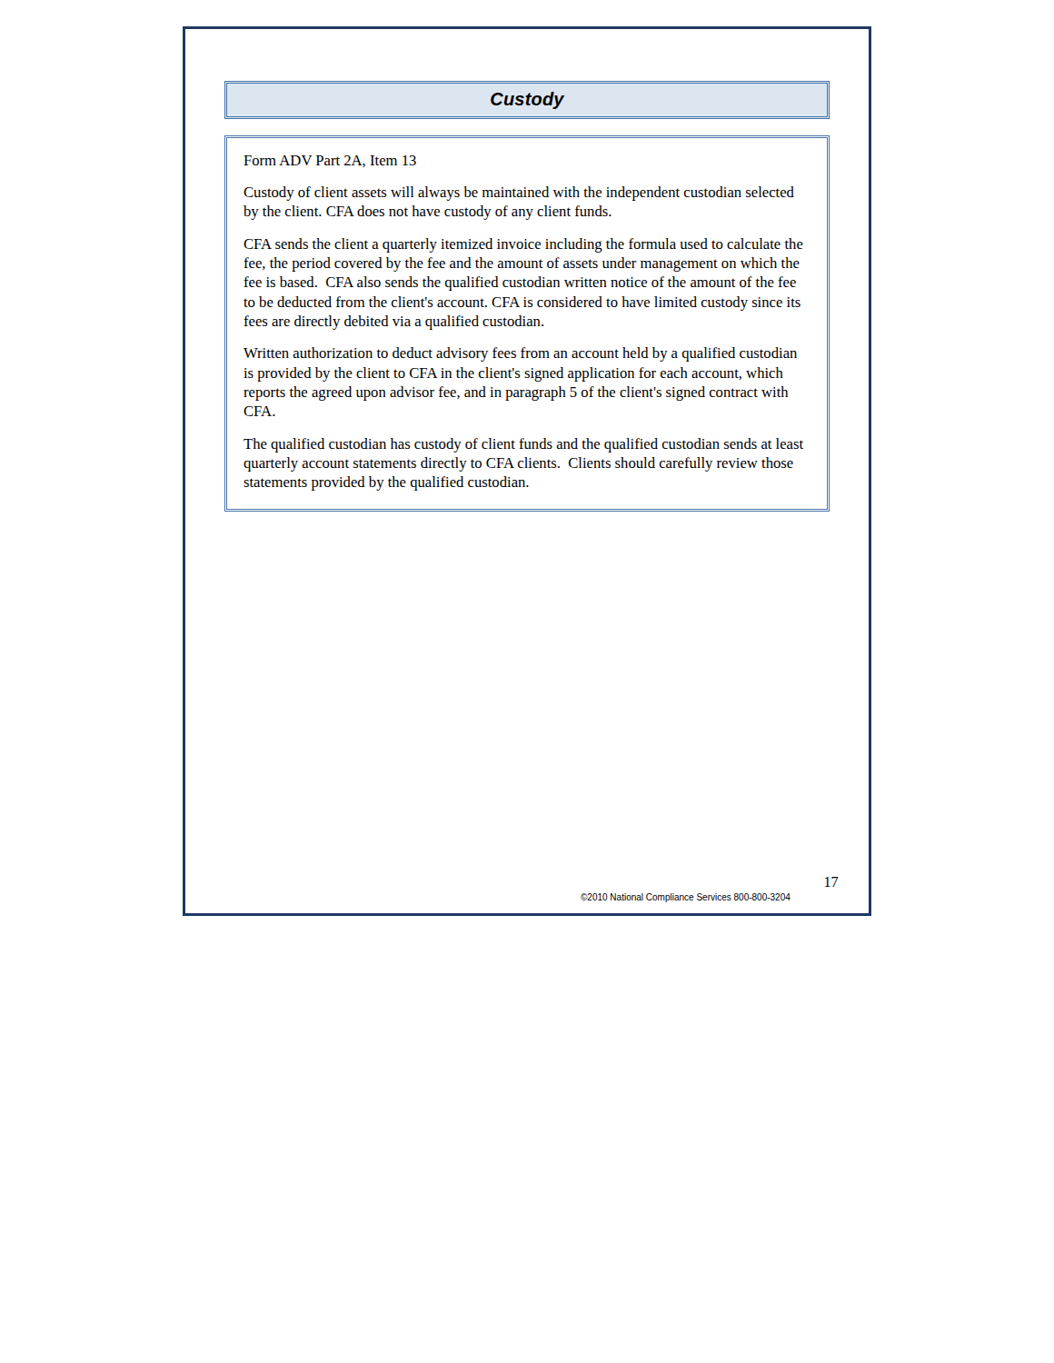Custody
Form ADV Part 2A, Item 13
Custody of client assets will always be maintained with the independent custodian selected by the client. CFA does not have custody of any client funds.
CFA sends the client a quarterly itemized invoice including the formula used to calculate the fee, the period covered by the fee and the amount of assets under management on which the fee is based. CFA also sends the qualified custodian written notice of the amount of the fee to be deducted from the client's account. CFA is considered to have limited custody since its fees are directly debited via a qualified custodian.
Written authorization to deduct advisory fees from an account held by a qualified custodian is provided by the client to CFA in the client's signed application for each account, which reports the agreed upon advisor fee, and in paragraph 5 of the client's signed contract with CFA.
The qualified custodian has custody of client funds and the qualified custodian sends at least quarterly account statements directly to CFA clients. Clients should carefully review those statements provided by the qualified custodian.
17
©2010 National Compliance Services 800-800-3204